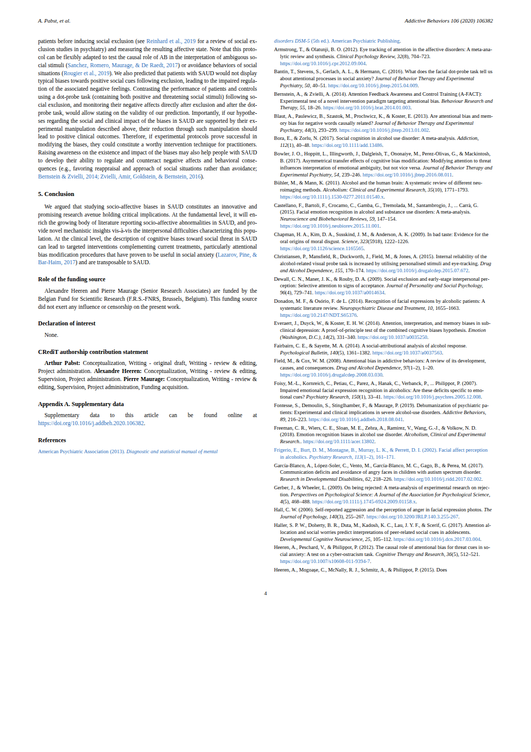A. Pabst, et al.
Addictive Behaviors 106 (2020) 106382
patients before inducing social exclusion (see Reinhard et al., 2019 for a review of social exclusion studies in psychiatry) and measuring the resulting affective state. Note that this protocol can be flexibly adapted to test the causal role of AB in the interpretation of ambiguous social stimuli (Sanchez, Romero, Maurage, & De Raedt, 2017) or avoidance behaviors of social situations (Rougier et al., 2019). We also predicted that patients with SAUD would not display typical biases towards positive social cues following exclusion, leading to the impaired regulation of the associated negative feelings. Contrasting the performance of patients and controls using a dot-probe task (containing both positive and threatening social stimuli) following social exclusion, and monitoring their negative affects directly after exclusion and after the dot-probe task, would allow stating on the validity of our prediction. Importantly, if our hypotheses regarding the social and clinical impact of the biases in SAUD are supported by their experimental manipulation described above, their reduction through such manipulation should lead to positive clinical outcomes. Therefore, if experimental protocols prove successful in modifying the biases, they could constitute a worthy intervention technique for practitioners. Raising awareness on the existence and impact of the biases may also help people with SAUD to develop their ability to regulate and counteract negative affects and behavioral consequences (e.g., favoring reappraisal and approach of social situations rather than avoidance; Bernstein & Zvielli, 2014; Zvielli, Amir, Goldstein, & Bernstein, 2016).
5. Conclusion
We argued that studying socio-affective biases in SAUD constitutes an innovative and promising research avenue holding critical implications. At the fundamental level, it will enrich the growing body of literature reporting socio-affective abnormalities in SAUD, and provide novel mechanistic insights vis-à-vis the interpersonal difficulties characterizing this population. At the clinical level, the description of cognitive biases toward social threat in SAUD can lead to targeted interventions complementing current treatments, particularly attentional bias modification procedures that have proven to be useful in social anxiety (Lazarov, Pine, & Bar-Haim, 2017) and are transposable to SAUD.
Role of the funding source
Alexandre Heeren and Pierre Maurage (Senior Research Associates) are funded by the Belgian Fund for Scientific Research (F.R.S.-FNRS, Brussels, Belgium). This funding source did not exert any influence or censorship on the present work.
Declaration of interest
None.
CRediT authorship contribution statement
Arthur Pabst: Conceptualization, Writing - original draft, Writing - review & editing, Project administration. Alexandre Heeren: Conceptualization, Writing - review & editing, Supervision, Project administration. Pierre Maurage: Conceptualization, Writing - review & editing, Supervision, Project administration, Funding acquisition.
Appendix A. Supplementary data
Supplementary data to this article can be found online at https://doi.org/10.1016/j.addbeh.2020.106382.
References
American Psychiatric Association (2013). Diagnostic and statistical manual of mental
disorders DSM-5 (5th ed.). American Psychiatric Publishing.
Armstrong, T., & Olatunji, B. O. (2012). Eye tracking of attention in the affective disorders: A meta-analytic review and synthesis. Clinical Psychology Review, 32(8), 704–723. https://doi.org/10.1016/j.cpr.2012.09.004.
Bantin, T., Stevens, S., Gerlach, A. L., & Hermann, C. (2016). What does the facial dot-probe task tell us about attentional processes in social anxiety? Journal of Behavior Therapy and Experimental Psychiatry, 50, 40–51. https://doi.org/10.1016/j.jbtep.2015.04.009.
Bernstein, A., & Zvielli, A. (2014). Attention Feedback Awareness and Control Training (A-FACT): Experimental test of a novel intervention paradigm targeting attentional bias. Behaviour Research and Therapy, 55, 18–26. https://doi.org/10.1016/j.brat.2014.01.003.
Blaut, A., Paulewicz, B., Szastok, M., Prochwicz, K., & Koster, E. (2013). Are attentional bias and memory bias for negative words causally related? Journal of Behavior Therapy and Experimental Psychiatry, 44(3), 293–299. https://doi.org/10.1016/j.jbtep.2013.01.002.
Bora, E., & Zorlu, N. (2017). Social cognition in alcohol use disorder: A meta-analysis. Addiction, 112(1), 40–48. https://doi.org/10.1111/add.13486.
Bowler, J. O., Hoppitt, L., Illingworth, J., Dalgleish, T., Ononaiye, M., Perez-Olivas, G., & Mackintosh, B. (2017). Asymmetrical transfer effects of cognitive bias modification: Modifying attention to threat influences interpretation of emotional ambiguity, but not vice versa. Journal of Behavior Therapy and Experimental Psychiatry, 54, 239–246. https://doi.org/10.1016/j.jbtep.2016.08.011.
Bühler, M., & Mann, K. (2011). Alcohol and the human brain: A systematic review of different neuroimaging methods. Alcoholism: Clinical and Experimental Research, 35(10), 1771–1793. https://doi.org/10.1111/j.1530-0277.2011.01540.x.
Castellano, F., Bartoli, F., Crocamo, C., Gamba, G., Tremolada, M., Santambrogio, J., ... Carrà, G. (2015). Facial emotion recognition in alcohol and substance use disorders: A meta-analysis. Neuroscience and Biobehavioral Reviews, 59, 147–154. https://doi.org/10.1016/j.neubiorev.2015.11.001.
Chapman, H. A., Kim, D. A., Susskind, J. M., & Anderson, A. K. (2009). In bad taste: Evidence for the oral origins of moral disgust. Science, 323(5918), 1222–1226. https://doi.org/10.1126/science.1165565.
Christiansen, P., Mansfield, R., Duckworth, J., Field, M., & Jones, A. (2015). Internal reliability of the alcohol-related visual probe task is increased by utilising personalised stimuli and eye-tracking. Drug and Alcohol Dependence, 155, 170–174. https://doi.org/10.1016/j.drugalcdep.2015.07.672.
Dewall, C. N., Maner, J. K., & Rouby, D. A. (2009). Social exclusion and early-stage interpersonal perception: Selective attention to signs of acceptance. Journal of Personality and Social Psychology, 96(4), 729–741. https://doi.org/10.1037/a0014634.
Donadon, M. F., & Osório, F. de L. (2014). Recognition of facial expressions by alcoholic patients: A systematic literature review. Neuropsychiatric Disease and Treatment, 10, 1655–1663. https://doi.org/10.2147/NDT.S65376.
Everaert, J., Duyck, W., & Koster, E. H. W. (2014). Attention, interpretation, and memory biases in subclinical depression: A proof-of-principle test of the combined cognitive biases hypothesis. Emotion (Washington, D.C.), 14(2), 331–340. https://doi.org/10.1037/a0035250.
Fairbairn, C. E., & Sayette, M. A. (2014). A social-attributional analysis of alcohol response. Psychological Bulletin, 140(5), 1361–1382. https://doi.org/10.1037/a0037563.
Field, M., & Cox, W. M. (2008). Attentional bias in addictive behaviors: A review of its development, causes, and consequences. Drug and Alcohol Dependence, 97(1–2), 1–20. https://doi.org/10.1016/j.drugalcdep.2008.03.030.
Foisy, M.-L., Kornreich, C., Petiau, C., Parez, A., Hanak, C., Verbanck, P., ... Philippot, P. (2007). Impaired emotional facial expression recognition in alcoholics: Are these deficits specific to emotional cues? Psychiatry Research, 150(1), 33–41. https://doi.org/10.1016/j.psychres.2005.12.008.
Fontesse, S., Demoulin, S., Stinglhamber, F., & Maurage, P. (2019). Dehumanization of psychiatric patients: Experimental and clinical implications in severe alcohol-use disorders. Addictive Behaviors, 89, 216–223. https://doi.org/10.1016/j.addbeh.2018.08.041.
Freeman, C. R., Wiers, C. E., Sloan, M. E., Zehra, A., Ramirez, V., Wang, G.-J., & Volkow, N. D. (2018). Emotion recognition biases in alcohol use disorder. Alcoholism, Clinical and Experimental Research.. https://doi.org/10.1111/acer.13802.
Frigerio, E., Burt, D. M., Montagne, B., Murray, L. K., & Perrett, D. I. (2002). Facial affect perception in alcoholics. Psychiatry Research, 113(1–2), 161–171.
García-Blanco, A., López-Soler, C., Vento, M., García-Blanco, M. C., Gago, B., & Perea, M. (2017). Communication deficits and avoidance of angry faces in children with autism spectrum disorder. Research in Developmental Disabilities, 62, 218–226. https://doi.org/10.1016/j.ridd.2017.02.002.
Gerber, J., & Wheeler, L. (2009). On being rejected: A meta-analysis of experimental research on rejection. Perspectives on Psychological Science: A Journal of the Association for Psychological Science, 4(5), 468–488. https://doi.org/10.1111/j.1745-6924.2009.01158.x.
Hall, C. W. (2006). Self-reported aggression and the perception of anger in facial expression photos. The Journal of Psychology, 140(3), 255–267. https://doi.org/10.3200/JRLP.140.3.255-267.
Haller, S. P. W., Doherty, B. R., Duta, M., Kadosh, K. C., Lau, J. Y. F., & Scerif, G. (2017). Attention allocation and social worries predict interpretations of peer-related social cues in adolescents. Developmental Cognitive Neuroscience, 25, 105–112. https://doi.org/10.1016/j.dcn.2017.03.004.
Heeren, A., Peschard, V., & Philippot, P. (2012). The causal role of attentional bias for threat cues in social anxiety: A test on a cyber-ostracism task. Cognitive Therapy and Research, 36(5), 512–521. https://doi.org/10.1007/s10608-011-9394-7.
Heeren, A., Mogoașe, C., McNally, R. J., Schmitz, A., & Philippot, P. (2015). Does
4